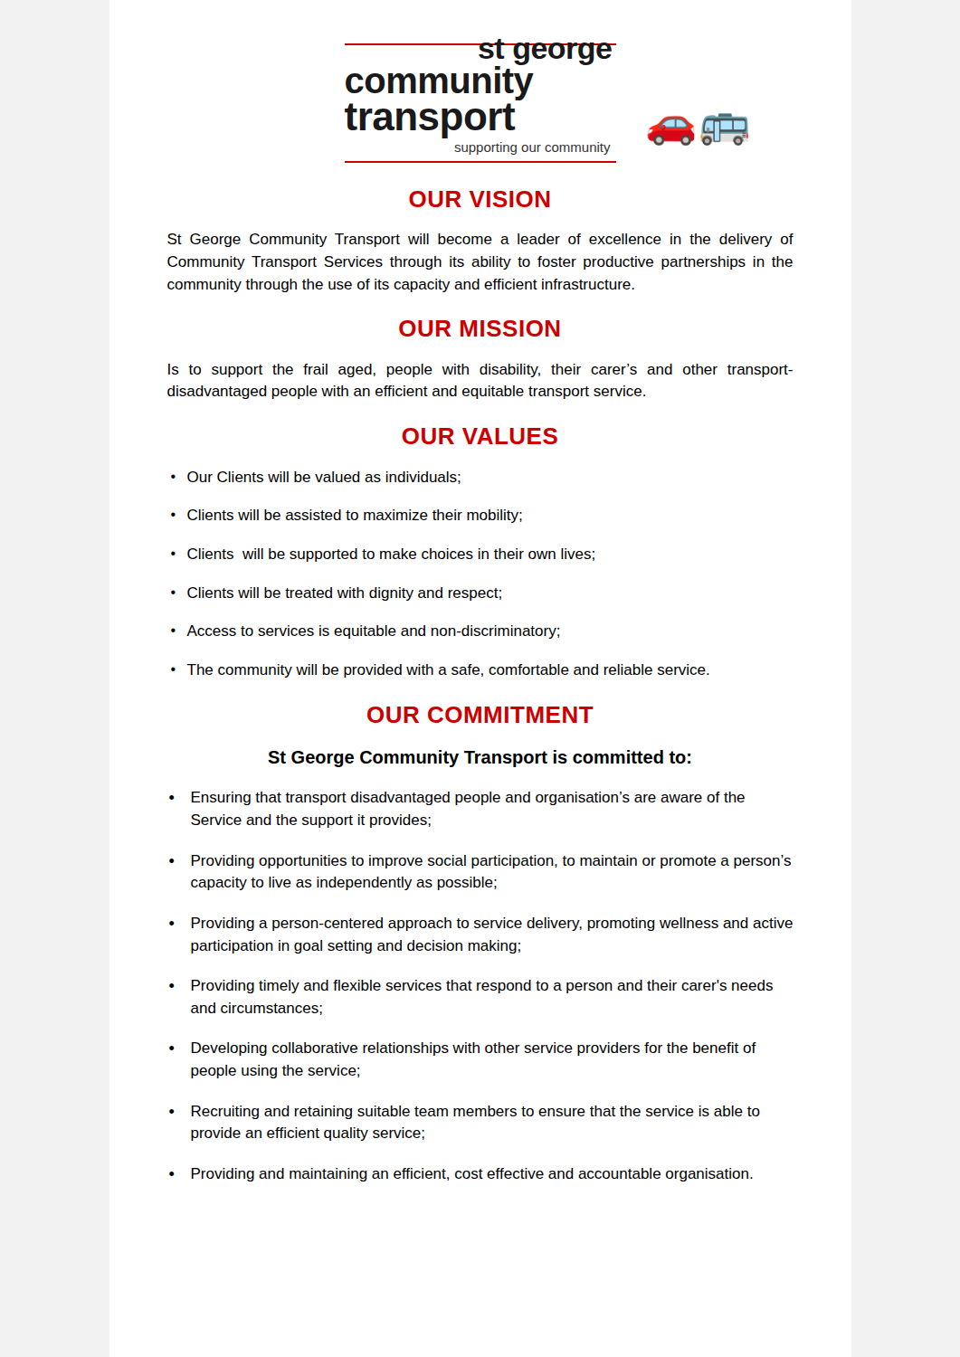st george
community
transport
supporting our community
🚗🚌
OUR VISION
St George Community Transport will become a leader of excellence in the delivery of Community Transport Services through its ability to foster productive partnerships in the community through the use of its capacity and efficient infrastructure.
OUR MISSION
Is to support the frail aged, people with disability, their carer’s and other transport-disadvantaged people with an efficient and equitable transport service.
OUR VALUES
Our Clients will be valued as individuals;
Clients will be assisted to maximize their mobility;
Clients will be supported to make choices in their own lives;
Clients will be treated with dignity and respect;
Access to services is equitable and non-discriminatory;
The community will be provided with a safe, comfortable and reliable service.
OUR COMMITMENT
St George Community Transport is committed to:
Ensuring that transport disadvantaged people and organisation’s are aware of the Service and the support it provides;
Providing opportunities to improve social participation, to maintain or promote a person’s capacity to live as independently as possible;
Providing a person-centered approach to service delivery, promoting wellness and active participation in goal setting and decision making;
Providing timely and flexible services that respond to a person and their carer's needs and circumstances;
Developing collaborative relationships with other service providers for the benefit of people using the service;
Recruiting and retaining suitable team members to ensure that the service is able to provide an efficient quality service;
Providing and maintaining an efficient, cost effective and accountable organisation.